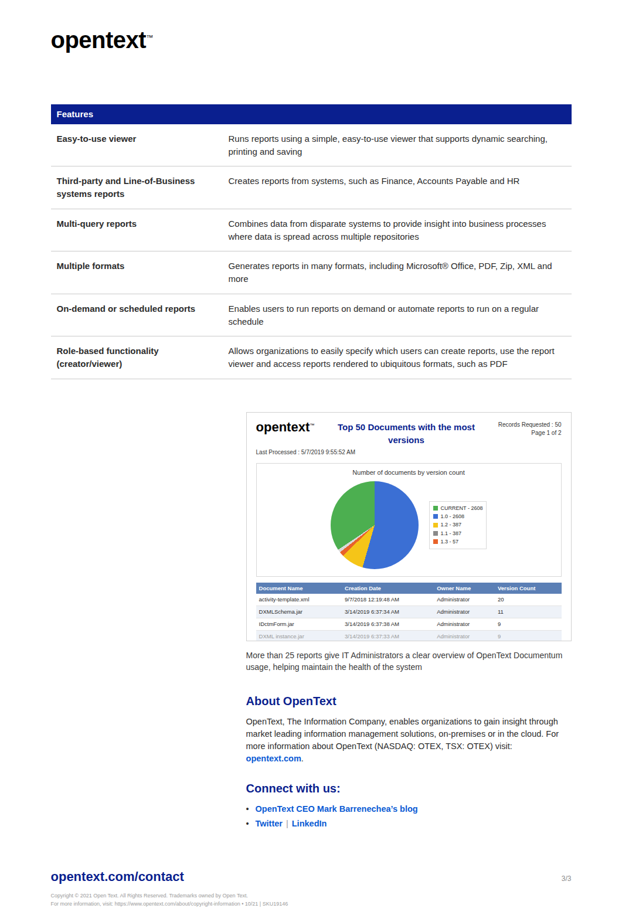opentext™
| Features |
| --- |
| Easy-to-use viewer | Runs reports using a simple, easy-to-use viewer that supports dynamic searching, printing and saving |
| Third-party and Line-of-Business systems reports | Creates reports from systems, such as Finance, Accounts Payable and HR |
| Multi-query reports | Combines data from disparate systems to provide insight into business processes where data is spread across multiple repositories |
| Multiple formats | Generates reports in many formats, including Microsoft® Office, PDF, Zip, XML and more |
| On-demand or scheduled reports | Enables users to run reports on demand or automate reports to run on a regular schedule |
| Role-based functionality (creator/viewer) | Allows organizations to easily specify which users can create reports, use the report viewer and access reports rendered to ubiquitous formats, such as PDF |
opentext™
Top 50 Documents with the most versions
Records Requested : 50
Page 1 of 2
Last Processed : 5/7/2019 9:55:52 AM
Number of documents by version count
CURRENT - 2608
1.0 - 2608
1.2 - 387
1.1 - 387
1.3 - 57
| Document Name | Creation Date | Owner Name | Version Count |
| --- | --- | --- | --- |
| activity-template.xml | 9/7/2018 12:19:48 AM | Administrator | 20 |
| DXMLSchema.jar | 3/14/2019 6:37:34 AM | Administrator | 11 |
| IDctmForm.jar | 3/14/2019 6:37:38 AM | Administrator | 9 |
| DXML instance.jar | 3/14/2019 6:37:33 AM | Administrator | 9 |
More than 25 reports give IT Administrators a clear overview of OpenText Documentum usage, helping maintain the health of the system
About OpenText
OpenText, The Information Company, enables organizations to gain insight through market leading information management solutions, on-premises or in the cloud. For more information about OpenText (NASDAQ: OTEX, TSX: OTEX) visit: opentext.com.
Connect with us:
OpenText CEO Mark Barrenechea’s blog
Twitter|LinkedIn
opentext.com/contact
3/3
Copyright © 2021 Open Text. All Rights Reserved. Trademarks owned by Open Text.
For more information, visit: https://www.opentext.com/about/copyright-information • 10/21 | SKU19146